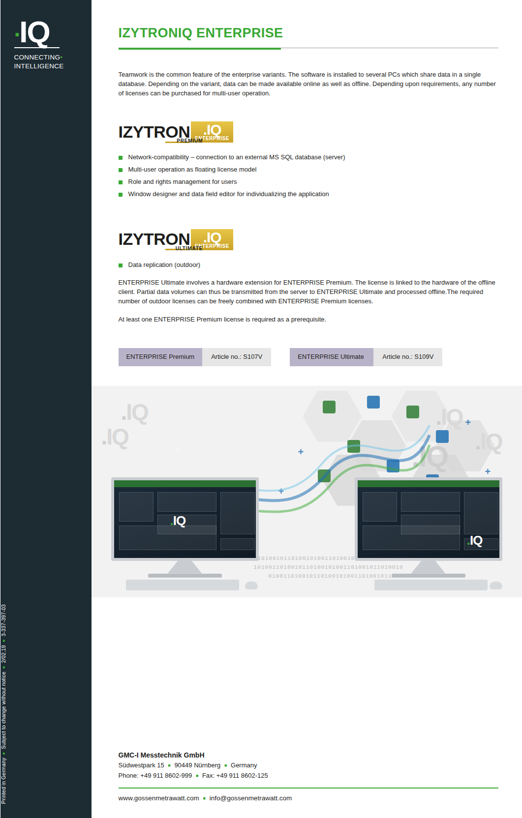. IQ
CONNECTING•
INTELLIGENCE
Printed in Germany ■ Subject to change without notice ■ 2/02.19 ■ 3-337-397-03
IZYTRONIQ ENTERPRISE
Teamwork is the common feature of the enterprise variants. The software is installed to several PCs which share data in a single database. Depending on the variant, data can be made available online as well as offline. Depending upon requirements, any number of licenses can be purchased for multi-user operation.
IZYTRON. IQ ENTERPRISE PREMIUM
Network-compatibility – connection to an external MS SQL database (server)
Multi-user operation as floating license model
Role and rights management for users
Window designer and data field editor for individualizing the application
IZYTRON. IQ ENTERPRISE ULTIMATE
Data replication (outdoor)
ENTERPRISE Ultimate involves a hardware extension for ENTERPRISE Premium. The license is linked to the hardware of the offline client. Partial data volumes can thus be transmitted from the server to ENTERPRISE Ultimate and processed offline.The required number of outdoor licenses can be freely combined with ENTERPRISE Premium licenses.
At least one ENTERPRISE Premium license is required as a prerequisite.
ENTERPRISE Premium
Article no.: S107V
ENTERPRISE Ultimate
Article no.: S109V
. IQ
. IQ
. IQ
. IQ
. IQ
0100110100101101001010011010010110100101
1010011010010110100101001101001011010010
0100110100101101001010011010010110100101
+
+
+
+
+
. IQ
. IQ
GMC-I Messtechnik GmbH
Südwestpark 15 ■ 90449 Nürnberg ■ Germany
Phone: +49 911 8602-999 ■ Fax: +49 911 8602-125
www.gossenmetrawatt.com ■ info@gossenmetrawatt.com